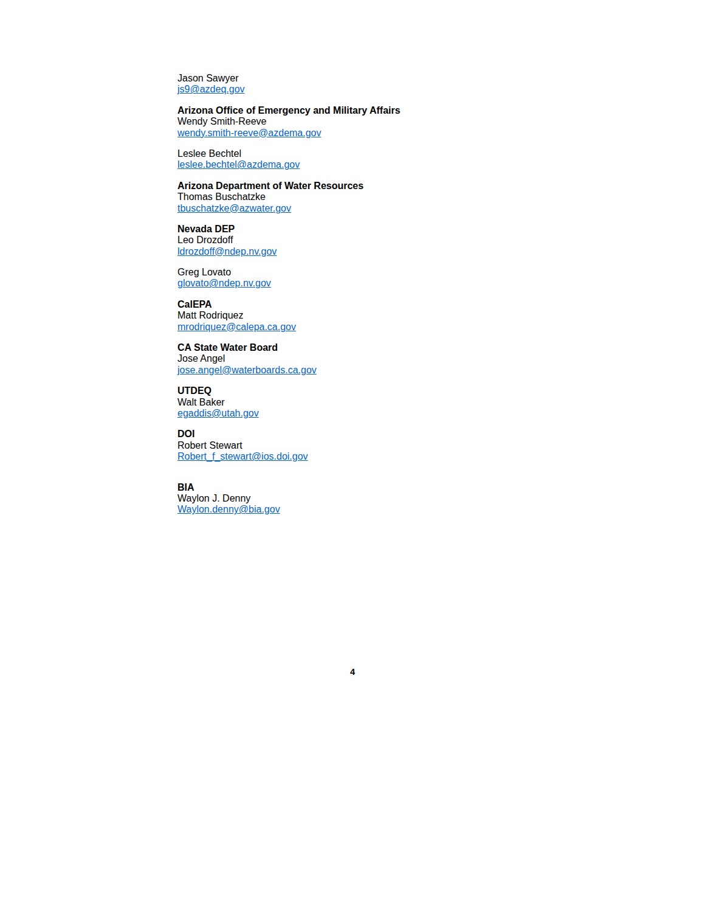Jason Sawyer
js9@azdeq.gov
Arizona Office of Emergency and Military Affairs
Wendy Smith-Reeve
wendy.smith-reeve@azdema.gov
Leslee Bechtel
leslee.bechtel@azdema.gov
Arizona Department of Water Resources
Thomas Buschatzke
tbuschatzke@azwater.gov
Nevada DEP
Leo Drozdoff
ldrozdoff@ndep.nv.gov
Greg Lovato
glovato@ndep.nv.gov
CalEPA
Matt Rodriquez
mrodriquez@calepa.ca.gov
CA State Water Board
Jose Angel
jose.angel@waterboards.ca.gov
UTDEQ
Walt Baker
egaddis@utah.gov
DOI
Robert Stewart
Robert_f_stewart@ios.doi.gov
BIA
Waylon J. Denny
Waylon.denny@bia.gov
4